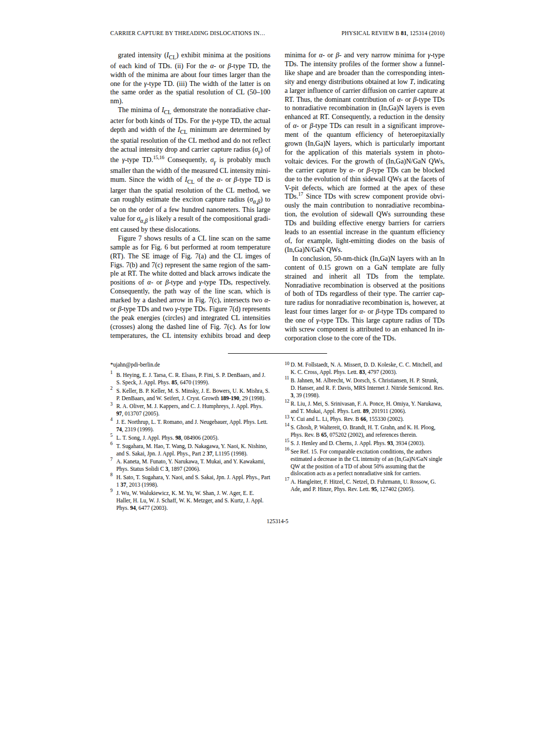Carrier capture by threading dislocations in…
Physical Review B 81, 125314 (2010)
grated intensity (ICL) exhibit minima at the positions of each kind of TDs. (ii) For the α- or β-type TD, the width of the minima are about four times larger than the one for the γ-type TD. (iii) The width of the latter is on the same order as the spatial resolution of CL (50–100 nm).
The minima of ICL demonstrate the nonradiative character for both kinds of TDs. For the γ-type TD, the actual depth and width of the ICL minimum are determined by the spatial resolution of the CL method and do not reflect the actual intensity drop and carrier capture radius (σγ) of the γ-type TD.15,16 Consequently, σγ is probably much smaller than the width of the measured CL intensity minimum. Since the width of ICL of the α- or β-type TD is larger than the spatial resolution of the CL method, we can roughly estimate the exciton capture radius (σα,β) to be on the order of a few hundred nanometers. This large value for σα,β is likely a result of the compositional gradient caused by these dislocations.
Figure 7 shows results of a CL line scan on the same sample as for Fig. 6 but performed at room temperature (RT). The SE image of Fig. 7(a) and the CL imges of Figs. 7(b) and 7(c) represent the same region of the sample at RT. The white dotted and black arrows indicate the positions of α- or β-type and γ-type TDs, respectively. Consequently, the path way of the line scan, which is marked by a dashed arrow in Fig. 7(c), intersects two α- or β-type TDs and two γ-type TDs. Figure 7(d) represents the peak energies (circles) and integrated CL intensities (crosses) along the dashed line of Fig. 7(c). As for low temperatures, the CL intensity exhibits broad and deep minima for α- or β- and very narrow minima for γ-type TDs. The intensity profiles of the former show a funnel-like shape and are broader than the corresponding intensity and energy distributions obtained at low T, indicating a larger influence of carrier diffusion on carrier capture at RT. Thus, the dominant contribution of α- or β-type TDs to nonradiative recombination in (In,Ga)N layers is even enhanced at RT. Consequently, a reduction in the density of α- or β-type TDs can result in a significant improvement of the quantum efficiency of heteroepitaxially grown (In,Ga)N layers, which is particularly important for the application of this materials system in photovoltaic devices. For the growth of (In,Ga)N/GaN QWs, the carrier capture by α- or β-type TDs can be blocked due to the evolution of thin sidewall QWs at the facets of V-pit defects, which are formed at the apex of these TDs.17 Since TDs with screw component provide obviously the main contribution to nonradiative recombination, the evolution of sidewall QWs surrounding these TDs and building effective energy barriers for carriers leads to an essential increase in the quantum efficiency of, for example, light-emitting diodes on the basis of (In,Ga)N/GaN QWs.
In conclusion, 50-nm-thick (In,Ga)N layers with an In content of 0.15 grown on a GaN template are fully strained and inherit all TDs from the template. Nonradiative recombination is observed at the positions of both of TDs regardless of their type. The carrier capture radius for nonradiative recombination is, however, at least four times larger for α- or β-type TDs compared to the one of γ-type TDs. This large capture radius of TDs with screw component is attributed to an enhanced In incorporation close to the core of the TDs.
*ujahn@pdi-berlin.de
B. Heying, E. J. Tarsa, C. R. Elsass, P. Fini, S. P. DenBaars, and J. S. Speck, J. Appl. Phys. 85, 6470 (1999).
S. Keller, B. P. Keller, M. S. Minsky, J. E. Bowers, U. K. Mishra, S. P. DenBaars, and W. Seifert, J. Cryst. Growth 189-190, 29 (1998).
R. A. Oliver, M. J. Kappers, and C. J. Humphreys, J. Appl. Phys. 97, 013707 (2005).
J. E. Northrup, L. T. Romano, and J. Neugebauer, Appl. Phys. Lett. 74, 2319 (1999).
L. T. Song, J. Appl. Phys. 98, 084906 (2005).
T. Sugahara, M. Hao, T. Wang, D. Nakagawa, Y. Naoi, K. Nishino, and S. Sakai, Jpn. J. Appl. Phys., Part 2 37, L1195 (1998).
A. Kaneta, M. Funato, Y. Narukawa, T. Mukai, and Y. Kawakami, Phys. Status Solidi C 3, 1897 (2006).
H. Sato, T. Sugahara, Y. Naoi, and S. Sakai, Jpn. J. Appl. Phys., Part 1 37, 2013 (1998).
J. Wu, W. Walukiewicz, K. M. Yu, W. Shan, J. W. Ager, E. E. Haller, H. Lu, W. J. Schaff, W. K. Metzger, and S. Kurtz, J. Appl. Phys. 94, 6477 (2003).
D. M. Follstaedt, N. A. Missert, D. D. Koleske, C. C. Mitchell, and K. C. Cross, Appl. Phys. Lett. 83, 4797 (2003).
B. Jahnen, M. Albrecht, W. Dorsch, S. Christiansen, H. P. Strunk, D. Hanser, and R. F. Davis, MRS Internet J. Nitride Semicond. Res. 3, 39 (1998).
R. Liu, J. Mei, S. Srinivasan, F. A. Ponce, H. Omiya, Y. Narukawa, and T. Mukai, Appl. Phys. Lett. 89, 201911 (2006).
Y. Cui and L. Li, Phys. Rev. B 66, 155330 (2002).
S. Ghosh, P. Waltereit, O. Brandt, H. T. Grahn, and K. H. Ploog, Phys. Rev. B 65, 075202 (2002), and references therein.
S. J. Henley and D. Cherns, J. Appl. Phys. 93, 3934 (2003).
See Ref. 15. For comparable excitation conditions, the authors estimated a decrease in the CL intensity of an (In,Ga)N/GaN single QW at the position of a TD of about 50% assuming that the dislocation acts as a perfect nonradiative sink for carriers.
A. Hangleiter, F. Hitzel, C. Netzel, D. Fuhrmann, U. Rossow, G. Ade, and P. Hinze, Phys. Rev. Lett. 95, 127402 (2005).
125314-5